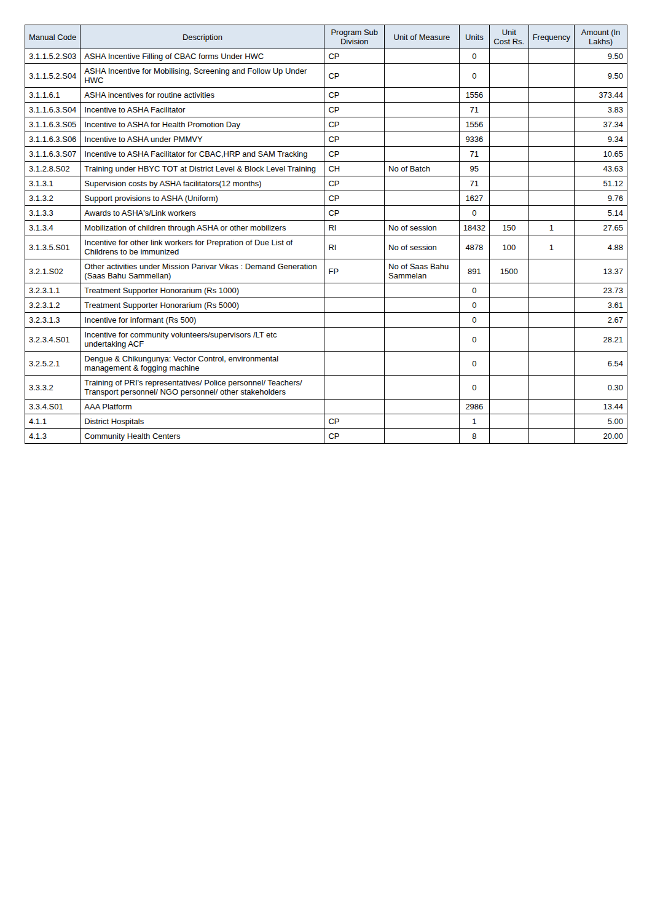| Manual Code | Description | Program Sub Division | Unit of Measure | Units | Unit Cost Rs. | Frequency | Amount (In Lakhs) |
| --- | --- | --- | --- | --- | --- | --- | --- |
| 3.1.1.5.2.S03 | ASHA Incentive Filling of CBAC forms Under HWC | CP | | 0 | | | 9.50 |
| 3.1.1.5.2.S04 | ASHA Incentive for Mobilising, Screening and Follow Up Under HWC | CP | | 0 | | | 9.50 |
| 3.1.1.6.1 | ASHA incentives for routine activities | CP | | 1556 | | | 373.44 |
| 3.1.1.6.3.S04 | Incentive to ASHA Facilitator | CP | | 71 | | | 3.83 |
| 3.1.1.6.3.S05 | Incentive to ASHA for Health Promotion Day | CP | | 1556 | | | 37.34 |
| 3.1.1.6.3.S06 | Incentive to ASHA under PMMVY | CP | | 9336 | | | 9.34 |
| 3.1.1.6.3.S07 | Incentive to ASHA Facilitator for CBAC,HRP and SAM Tracking | CP | | 71 | | | 10.65 |
| 3.1.2.8.S02 | Training under HBYC TOT at District Level & Block Level Training | CH | No of Batch | 95 | | | 43.63 |
| 3.1.3.1 | Supervision costs by ASHA facilitators(12 months) | CP | | 71 | | | 51.12 |
| 3.1.3.2 | Support provisions to ASHA (Uniform) | CP | | 1627 | | | 9.76 |
| 3.1.3.3 | Awards to ASHA's/Link workers | CP | | 0 | | | 5.14 |
| 3.1.3.4 | Mobilization of children through ASHA or other mobilizers | RI | No of session | 18432 | 150 | 1 | 27.65 |
| 3.1.3.5.S01 | Incentive for other link workers for Prepration of Due List of Childrens to be immunized | RI | No of session | 4878 | 100 | 1 | 4.88 |
| 3.2.1.S02 | Other activities under Mission Parivar Vikas : Demand Generation (Saas Bahu Sammellan) | FP | No of Saas Bahu Sammelan | 891 | 1500 | | 13.37 |
| 3.2.3.1.1 | Treatment Supporter Honorarium (Rs 1000) | | | 0 | | | 23.73 |
| 3.2.3.1.2 | Treatment Supporter Honorarium (Rs 5000) | | | 0 | | | 3.61 |
| 3.2.3.1.3 | Incentive for informant (Rs 500) | | | 0 | | | 2.67 |
| 3.2.3.4.S01 | Incentive for community volunteers/supervisors /LT etc undertaking ACF | | | 0 | | | 28.21 |
| 3.2.5.2.1 | Dengue & Chikungunya: Vector Control, environmental management & fogging machine | | | 0 | | | 6.54 |
| 3.3.3.2 | Training of PRI's representatives/ Police personnel/ Teachers/ Transport personnel/ NGO personnel/ other stakeholders | | | 0 | | | 0.30 |
| 3.3.4.S01 | AAA Platform | | | 2986 | | | 13.44 |
| 4.1.1 | District Hospitals | CP | | 1 | | | 5.00 |
| 4.1.3 | Community Health Centers | CP | | 8 | | | 20.00 |